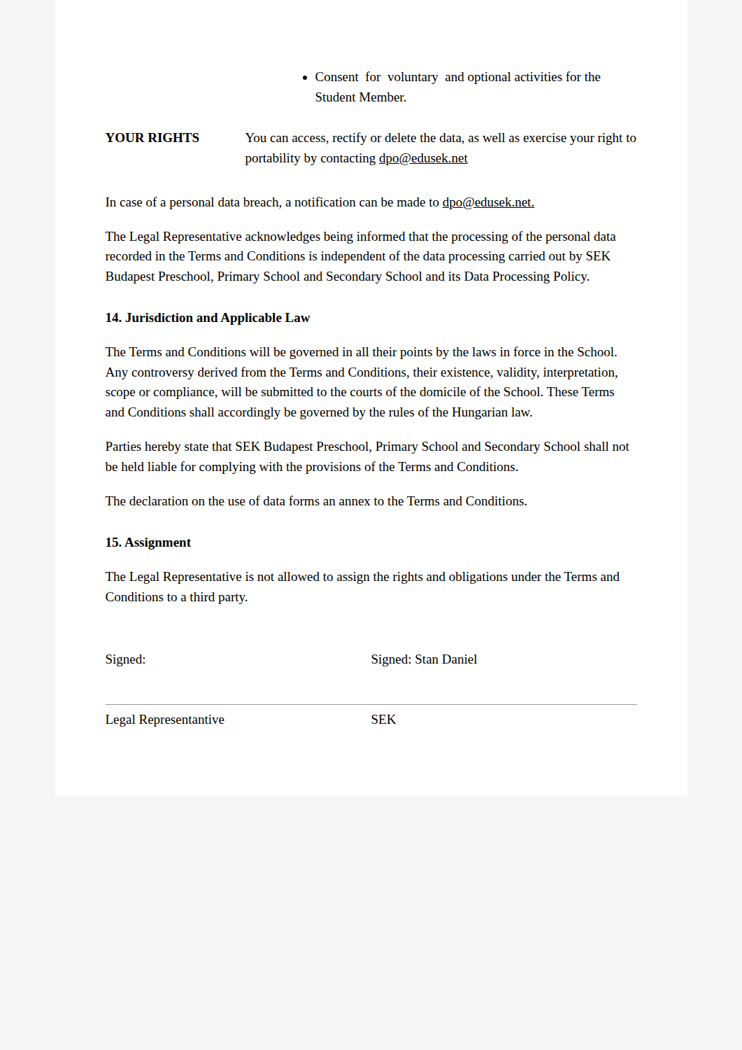Consent for voluntary and optional activities for the Student Member.
| YOUR RIGHTS | You can access, rectify or delete the data, as well as exercise your right to portability by contacting dpo@edusek.net |
In case of a personal data breach, a notification can be made to dpo@edusek.net.
The Legal Representative acknowledges being informed that the processing of the personal data recorded in the Terms and Conditions is independent of the data processing carried out by SEK Budapest Preschool, Primary School and Secondary School and its Data Processing Policy.
14. Jurisdiction and Applicable Law
The Terms and Conditions will be governed in all their points by the laws in force in the School. Any controversy derived from the Terms and Conditions, their existence, validity, interpretation, scope or compliance, will be submitted to the courts of the domicile of the School. These Terms and Conditions shall accordingly be governed by the rules of the Hungarian law.
Parties hereby state that SEK Budapest Preschool, Primary School and Secondary School shall not be held liable for complying with the provisions of the Terms and Conditions.
The declaration on the use of data forms an annex to the Terms and Conditions.
15. Assignment
The Legal Representative is not allowed to assign the rights and obligations under the Terms and Conditions to a third party.
| Signed: | Signed: Stan Daniel |
| Legal Representantive | SEK |